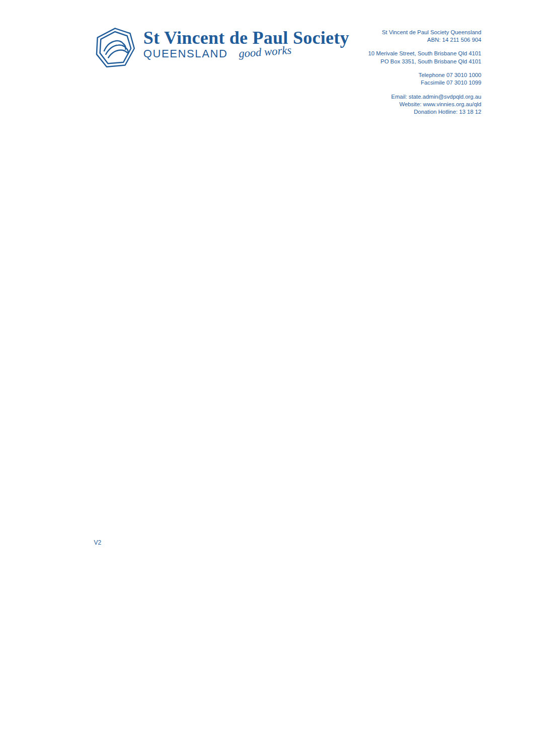St Vincent de Paul Society
QUEENSLAND good works
St Vincent de Paul Society Queensland
ABN: 14 211 506 904
10 Merivale Street, South Brisbane Qld 4101
PO Box 3351, South Brisbane Qld 4101
Telephone 07 3010 1000
Facsimile 07 3010 1099
Email: state.admin@svdpqld.org.au
Website: www.vinnies.org.au/qld
Donation Hotline: 13 18 12
V2